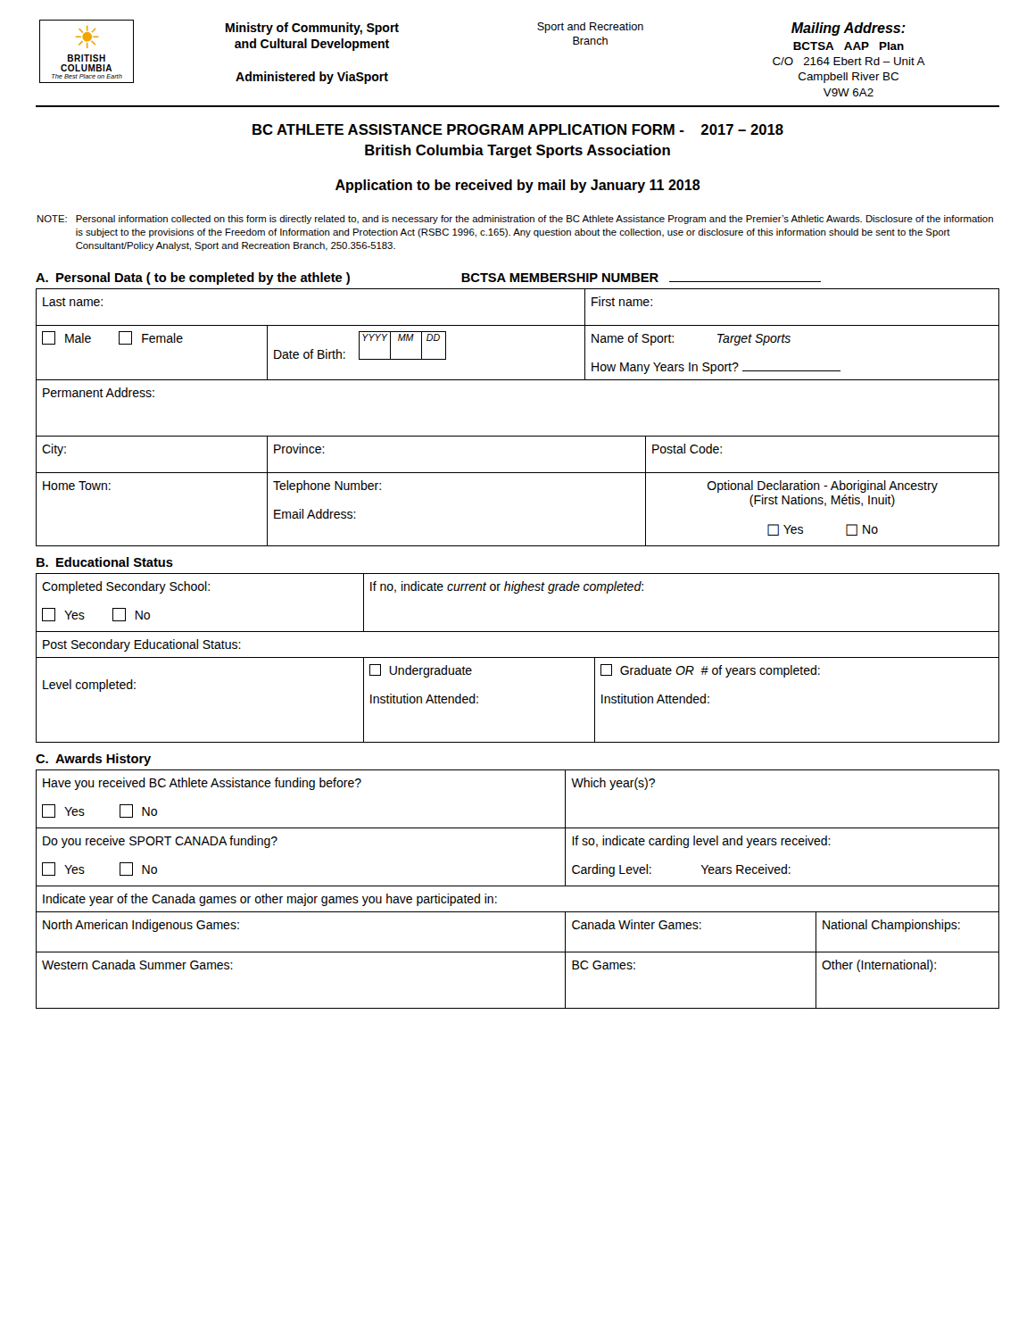| ☀ BRITISH COLUMBIA The Best Place on Earth | Ministry of Community, Sport and Cultural Development Administered by ViaSport | Sport and Recreation Branch | Mailing Address: BCTSA AAP Plan C/O 2164 Ebert Rd – Unit A Campbell River BC V9W 6A2 |
BC ATHLETE ASSISTANCE PROGRAM APPLICATION FORM - 2017 – 2018
British Columbia Target Sports Association
Application to be received by mail by January 11 2018
| NOTE: | Personal information collected on this form is directly related to, and is necessary for the administration of the BC Athlete Assistance Program and the Premier’s Athletic Awards. Disclosure of the information is subject to the provisions of the Freedom of Information and Protection Act (RSBC 1996, c.165). Any question about the collection, use or disclosure of this information should be sent to the Sport Consultant/Policy Analyst, Sport and Recreation Branch, 250.356-5183. |
A. Personal Data ( to be completed by the athlete ) BCTSA MEMBERSHIP NUMBER
| Last name: | First name: |
| Male Female | Date of Birth: / YYYY / MM / DD / | Name of Sport: Target Sports How Many Years In Sport? |
| Permanent Address: |
| City: | Province: | Postal Code: |
| Home Town: | Telephone Number: Email Address: | Optional Declaration - Aboriginal Ancestry (First Nations, Métis, Inuit) ☐ Yes ☐ No |
B. Educational Status
| Completed Secondary School: Yes No | If no, indicate current or highest grade completed : |
| Post Secondary Educational Status: |
| Level completed: | Undergraduate Institution Attended: | Graduate OR # of years completed: Institution Attended: |
C. Awards History
| Have you received BC Athlete Assistance funding before? Yes No | Which year(s)? |
| Do you receive SPORT CANADA funding? Yes No | If so, indicate carding level and years received: Carding Level: Years Received: |
| Indicate year of the Canada games or other major games you have participated in: |
| North American Indigenous Games: | Canada Winter Games: | National Championships: |
| Western Canada Summer Games: | BC Games: | Other (International): |